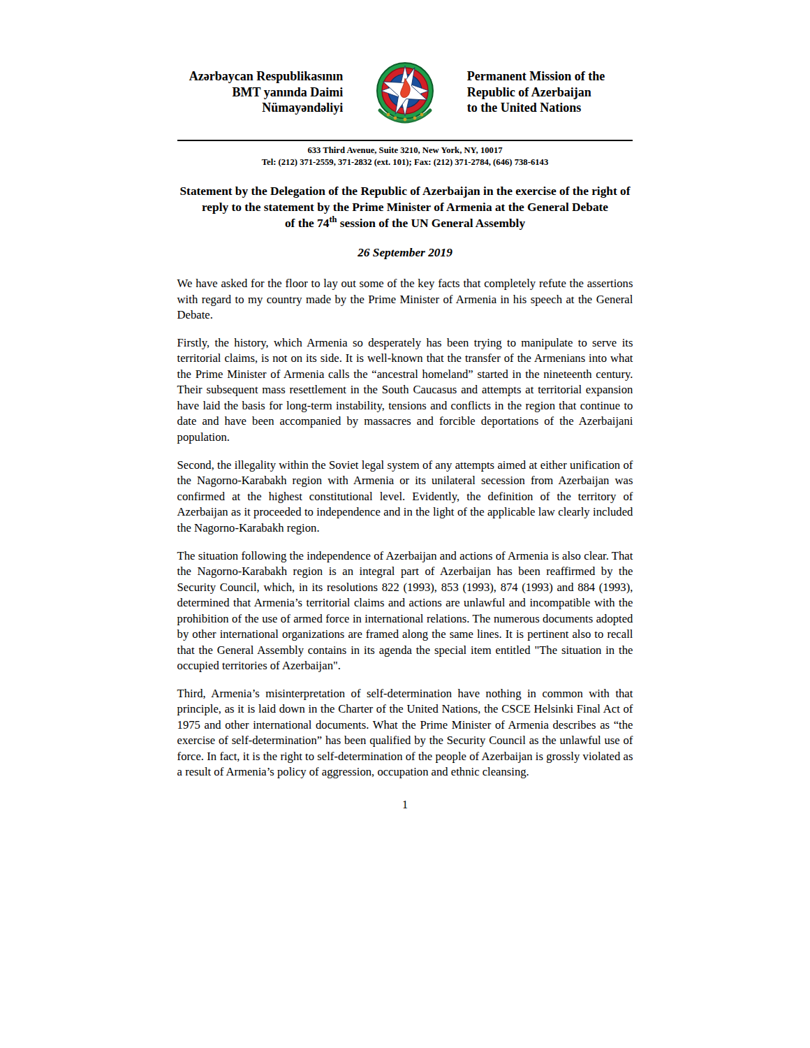Azərbaycan Respublikasının
BMT yanında Daimi
Nümayəndəliyi
Permanent Mission of the
Republic of Azerbaijan
to the United Nations
633 Third Avenue, Suite 3210, New York, NY, 10017
Tel: (212) 371-2559, 371-2832 (ext. 101); Fax: (212) 371-2784, (646) 738-6143
Statement by the Delegation of the Republic of Azerbaijan in the exercise of the right of reply to the statement by the Prime Minister of Armenia at the General Debate
of the 74th session of the UN General Assembly
26 September 2019
We have asked for the floor to lay out some of the key facts that completely refute the assertions with regard to my country made by the Prime Minister of Armenia in his speech at the General Debate.
Firstly, the history, which Armenia so desperately has been trying to manipulate to serve its territorial claims, is not on its side. It is well-known that the transfer of the Armenians into what the Prime Minister of Armenia calls the “ancestral homeland” started in the nineteenth century. Their subsequent mass resettlement in the South Caucasus and attempts at territorial expansion have laid the basis for long-term instability, tensions and conflicts in the region that continue to date and have been accompanied by massacres and forcible deportations of the Azerbaijani population.
Second, the illegality within the Soviet legal system of any attempts aimed at either unification of the Nagorno-Karabakh region with Armenia or its unilateral secession from Azerbaijan was confirmed at the highest constitutional level. Evidently, the definition of the territory of Azerbaijan as it proceeded to independence and in the light of the applicable law clearly included the Nagorno-Karabakh region.
The situation following the independence of Azerbaijan and actions of Armenia is also clear. That the Nagorno-Karabakh region is an integral part of Azerbaijan has been reaffirmed by the Security Council, which, in its resolutions 822 (1993), 853 (1993), 874 (1993) and 884 (1993), determined that Armenia’s territorial claims and actions are unlawful and incompatible with the prohibition of the use of armed force in international relations. The numerous documents adopted by other international organizations are framed along the same lines. It is pertinent also to recall that the General Assembly contains in its agenda the special item entitled "The situation in the occupied territories of Azerbaijan".
Third, Armenia’s misinterpretation of self-determination have nothing in common with that principle, as it is laid down in the Charter of the United Nations, the CSCE Helsinki Final Act of 1975 and other international documents. What the Prime Minister of Armenia describes as “the exercise of self-determination” has been qualified by the Security Council as the unlawful use of force. In fact, it is the right to self-determination of the people of Azerbaijan is grossly violated as a result of Armenia’s policy of aggression, occupation and ethnic cleansing.
1